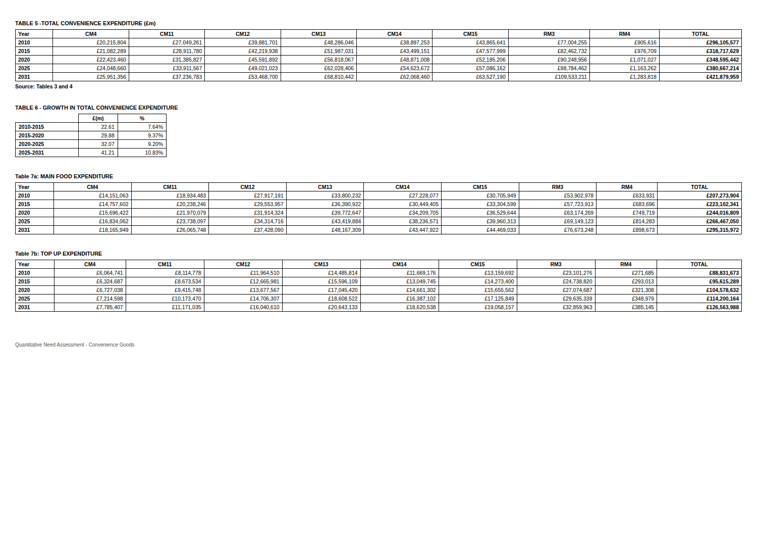TABLE 5 -TOTAL CONVENIENCE EXPENDITURE (£m)
| Year | CM4 | CM11 | CM12 | CM13 | CM14 | CM15 | RM3 | RM4 | TOTAL |
| --- | --- | --- | --- | --- | --- | --- | --- | --- | --- |
| 2010 | £20,215,804 | £27,049,261 | £39,881,701 | £48,286,046 | £38,897,253 | £43,865,641 | £77,004,255 | £905,616 | £296,105,577 |
| 2015 | £21,082,289 | £28,911,780 | £42,219,938 | £51,987,031 | £43,499,151 | £47,577,999 | £82,462,732 | £976,709 | £318,717,629 |
| 2020 | £22,423,460 | £31,385,827 | £45,591,892 | £56,818,067 | £48,871,008 | £52,185,206 | £90,248,956 | £1,071,027 | £348,595,442 |
| 2025 | £24,048,660 | £33,911,567 | £49,021,023 | £62,028,406 | £54,623,672 | £57,086,162 | £98,784,462 | £1,163,262 | £380,667,214 |
| 2031 | £25,951,356 | £37,236,783 | £53,468,700 | £68,810,442 | £62,068,460 | £63,527,190 | £109,533,211 | £1,283,818 | £421,879,959 |
Source: Tables 3 and 4
TABLE 6 - GROWTH IN TOTAL CONVENIENCE EXPENDITURE
| | £(m) | % |
| --- | --- | --- |
| 2010-2015 | 22.61 | 7.64% |
| 2015-2020 | 29.88 | 9.37% |
| 2020-2025 | 32.07 | 9.20% |
| 2025-2031 | 41.21 | 10.83% |
Table 7a: MAIN FOOD EXPENDITURE
| Year | CM4 | CM11 | CM12 | CM13 | CM14 | CM15 | RM3 | RM4 | TOTAL |
| --- | --- | --- | --- | --- | --- | --- | --- | --- | --- |
| 2010 | £14,151,063 | £18,934,483 | £27,917,191 | £33,800,232 | £27,228,077 | £30,705,949 | £53,902,978 | £633,931 | £207,273,904 |
| 2015 | £14,757,602 | £20,238,246 | £29,553,957 | £36,390,922 | £30,449,405 | £33,304,599 | £57,723,913 | £683,696 | £223,102,341 |
| 2020 | £15,696,422 | £21,970,079 | £31,914,324 | £39,772,647 | £34,209,705 | £36,529,644 | £63,174,269 | £749,719 | £244,016,809 |
| 2025 | £16,834,062 | £23,738,097 | £34,314,716 | £43,419,884 | £38,236,571 | £39,960,313 | £69,149,123 | £814,283 | £266,467,050 |
| 2031 | £18,165,949 | £26,065,748 | £37,428,090 | £48,167,309 | £43,447,922 | £44,469,033 | £76,673,248 | £898,673 | £295,315,972 |
Table 7b: TOP UP EXPENDITURE
| Year | CM4 | CM11 | CM12 | CM13 | CM14 | CM15 | RM3 | RM4 | TOTAL |
| --- | --- | --- | --- | --- | --- | --- | --- | --- | --- |
| 2010 | £6,064,741 | £8,114,778 | £11,964,510 | £14,485,814 | £11,669,176 | £13,159,692 | £23,101,276 | £271,685 | £88,831,673 |
| 2015 | £6,324,687 | £8,673,534 | £12,665,981 | £15,596,109 | £13,049,745 | £14,273,400 | £24,738,820 | £293,013 | £95,615,289 |
| 2020 | £6,727,038 | £9,415,748 | £13,677,567 | £17,045,420 | £14,661,302 | £15,655,562 | £27,074,687 | £321,308 | £104,578,632 |
| 2025 | £7,214,598 | £10,173,470 | £14,706,307 | £18,608,522 | £16,387,102 | £17,125,849 | £29,635,339 | £348,979 | £114,200,164 |
| 2031 | £7,785,407 | £11,171,035 | £16,040,610 | £20,643,133 | £18,620,538 | £19,058,157 | £32,859,963 | £385,145 | £126,563,988 |
Quantitative Need Assessment - Convenience Goods